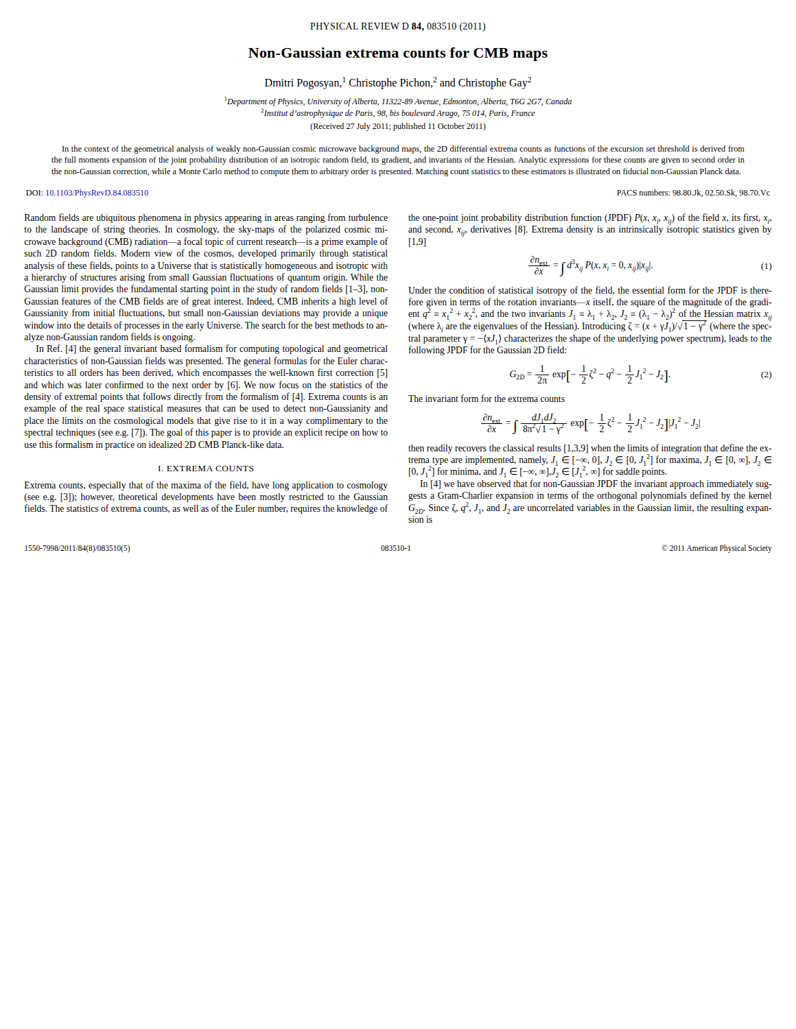PHYSICAL REVIEW D 84, 083510 (2011)
Non-Gaussian extrema counts for CMB maps
Dmitri Pogosyan,1 Christophe Pichon,2 and Christophe Gay2
1Department of Physics, University of Alberta, 11322-89 Avenue, Edmonton, Alberta, T6G 2G7, Canada
2Institut d’astrophysique de Paris, 98, bis boulevard Arago, 75 014, Paris, France
(Received 27 July 2011; published 11 October 2011)
In the context of the geometrical analysis of weakly non-Gaussian cosmic microwave background maps, the 2D differential extrema counts as functions of the excursion set threshold is derived from the full moments expansion of the joint probability distribution of an isotropic random field, its gradient, and invariants of the Hessian. Analytic expressions for these counts are given to second order in the non-Gaussian correction, while a Monte Carlo method to compute them to arbitrary order is presented. Matching count statistics to these estimators is illustrated on fiducial non-Gaussian Planck data.
DOI: 10.1103/PhysRevD.84.083510 PACS numbers: 98.80.Jk, 02.50.Sk, 98.70.Vc
Random fields are ubiquitous phenomena in physics appearing in areas ranging from turbulence to the landscape of string theories. In cosmology, the sky-maps of the polarized cosmic microwave background (CMB) radiation—a focal topic of current research—is a prime example of such 2D random fields. Modern view of the cosmos, developed primarily through statistical analysis of these fields, points to a Universe that is statistically homogeneous and isotropic with a hierarchy of structures arising from small Gaussian fluctuations of quantum origin. While the Gaussian limit provides the fundamental starting point in the study of random fields [1–3], non-Gaussian features of the CMB fields are of great interest. Indeed, CMB inherits a high level of Gaussianity from initial fluctuations, but small non-Gaussian deviations may provide a unique window into the details of processes in the early Universe. The search for the best methods to analyze non-Gaussian random fields is ongoing.
In Ref. [4] the general invariant based formalism for computing topological and geometrical characteristics of non-Gaussian fields was presented. The general formulas for the Euler characteristics to all orders has been derived, which encompasses the well-known first correction [5] and which was later confirmed to the next order by [6]. We now focus on the statistics of the density of extremal points that follows directly from the formalism of [4]. Extrema counts is an example of the real space statistical measures that can be used to detect non-Gaussianity and place the limits on the cosmological models that give rise to it in a way complimentary to the spectral techniques (see e.g. [7]). The goal of this paper is to provide an explicit recipe on how to use this formalism in practice on idealized 2D CMB Planck-like data.
I. Extrema counts
Extrema counts, especially that of the maxima of the field, have long application to cosmology (see e.g. [3]); however, theoretical developments have been mostly restricted to the Gaussian fields. The statistics of extrema counts, as well as of the Euler number, requires the knowledge of the one-point joint probability distribution function (JPDF) P(x, xi, xij) of the field x, its first, xi, and second, xij, derivatives [8]. Extrema density is an intrinsically isotropic statistics given by [1,9]
∂next∂x = ∫ d3xij P(x, xi = 0, xij)|xij|. (1)
Under the condition of statistical isotropy of the field, the essential form for the JPDF is therefore given in terms of the rotation invariants—x itself, the square of the magnitude of the gradient q2 ≡ x12 + x22, and the two invariants J1 ≡ λ1 + λ2, J2 ≡ (λ1 − λ2)2 of the Hessian matrix xij (where λi are the eigenvalues of the Hessian). Introducing ζ = (x + γJ1)/√1 − γ2 (where the spectral parameter γ = −⟨xJ1⟩ characterizes the shape of the underlying power spectrum), leads to the following JPDF for the Gaussian 2D field:
G2D = 12π exp[− 12ζ2 − q2 − 12 J12 − J2]. (2)
The invariant form for the extrema counts
∂next∂x = ∫ dJ1dJ28π2√1 − γ2 exp[− 12ζ2 − 12 J12 − J2]|J12 − J2|
then readily recovers the classical results [1,3,9] when the limits of integration that define the extrema type are implemented, namely, J1 ∈ [−∞, 0], J2 ∈ [0, J12] for maxima, J1 ∈ [0, ∞], J2 ∈ [0, J12] for minima, and J1 ∈ [−∞, ∞],J2 ∈ [J12, ∞] for saddle points.
In [4] we have observed that for non-Gaussian JPDF the invariant approach immediately suggests a Gram-Charlier expansion in terms of the orthogonal polynomials defined by the kernel G2D. Since ζ, q2, J1, and J2 are uncorrelated variables in the Gaussian limit, the resulting expansion is
1550-7998/2011/84(8)/083510(5) 083510-1 © 2011 American Physical Society